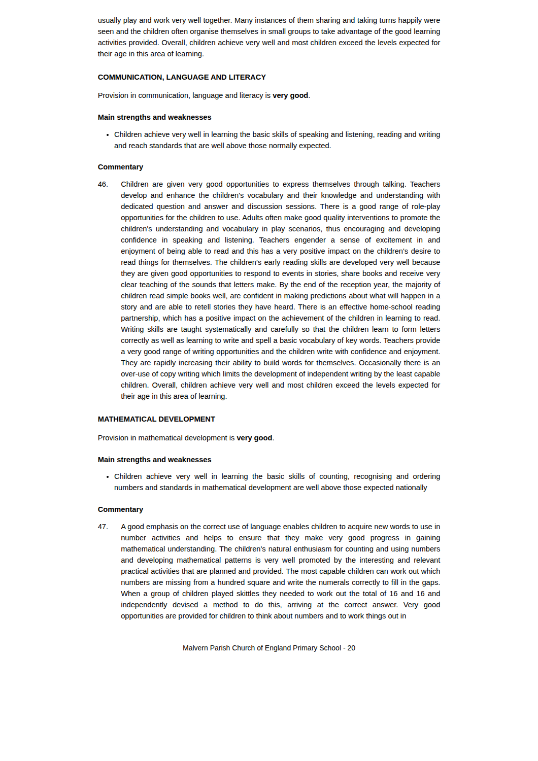usually play and work very well together. Many instances of them sharing and taking turns happily were seen and the children often organise themselves in small groups to take advantage of the good learning activities provided. Overall, children achieve very well and most children exceed the levels expected for their age in this area of learning.
Communication, Language and Literacy
Provision in communication, language and literacy is very good.
Main strengths and weaknesses
Children achieve very well in learning the basic skills of speaking and listening, reading and writing and reach standards that are well above those normally expected.
Commentary
46.
Children are given very good opportunities to express themselves through talking. Teachers develop and enhance the children's vocabulary and their knowledge and understanding with dedicated question and answer and discussion sessions. There is a good range of role-play opportunities for the children to use. Adults often make good quality interventions to promote the children's understanding and vocabulary in play scenarios, thus encouraging and developing confidence in speaking and listening. Teachers engender a sense of excitement in and enjoyment of being able to read and this has a very positive impact on the children's desire to read things for themselves. The children’s early reading skills are developed very well because they are given good opportunities to respond to events in stories, share books and receive very clear teaching of the sounds that letters make. By the end of the reception year, the majority of children read simple books well, are confident in making predictions about what will happen in a story and are able to retell stories they have heard. There is an effective home-school reading partnership, which has a positive impact on the achievement of the children in learning to read. Writing skills are taught systematically and carefully so that the children learn to form letters correctly as well as learning to write and spell a basic vocabulary of key words. Teachers provide a very good range of writing opportunities and the children write with confidence and enjoyment. They are rapidly increasing their ability to build words for themselves. Occasionally there is an over-use of copy writing which limits the development of independent writing by the least capable children. Overall, children achieve very well and most children exceed the levels expected for their age in this area of learning.
Mathematical Development
Provision in mathematical development is very good.
Main strengths and weaknesses
Children achieve very well in learning the basic skills of counting, recognising and ordering numbers and standards in mathematical development are well above those expected nationally
Commentary
47.
A good emphasis on the correct use of language enables children to acquire new words to use in number activities and helps to ensure that they make very good progress in gaining mathematical understanding. The children's natural enthusiasm for counting and using numbers and developing mathematical patterns is very well promoted by the interesting and relevant practical activities that are planned and provided. The most capable children can work out which numbers are missing from a hundred square and write the numerals correctly to fill in the gaps. When a group of children played skittles they needed to work out the total of 16 and 16 and independently devised a method to do this, arriving at the correct answer. Very good opportunities are provided for children to think about numbers and to work things out in
Malvern Parish Church of England Primary School - 20